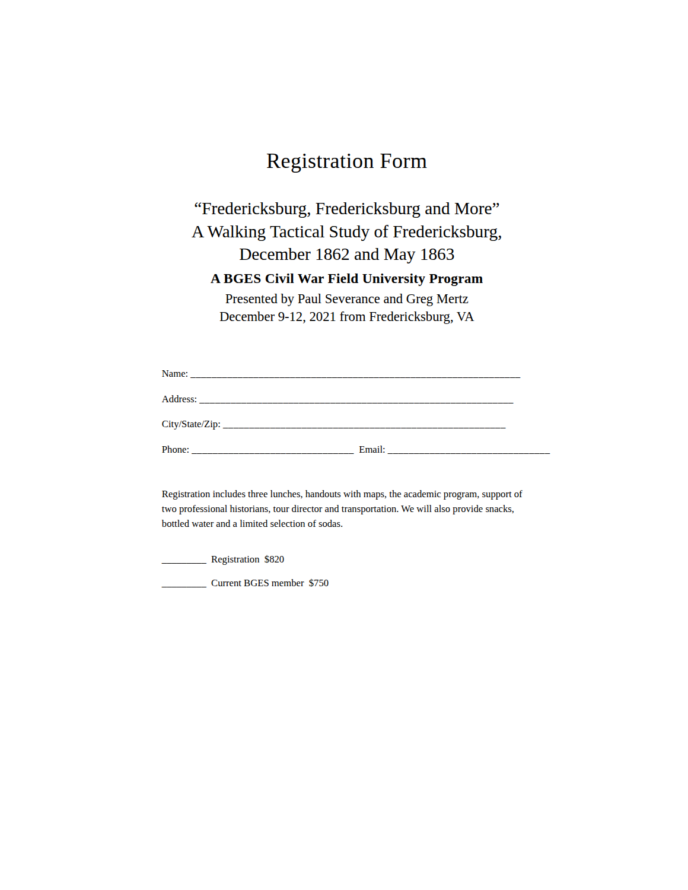Registration Form
“Fredericksburg, Fredericksburg and More”
A Walking Tactical Study of Fredericksburg,
December 1862 and May 1863
A BGES Civil War Field University Program
Presented by Paul Severance and Greg Mertz
December 9-12, 2021 from Fredericksburg, VA
Name: _______________________________________________________________
Address: ____________________________________________________________
City/State/Zip: ______________________________________________________
Phone: _______________________________ Email: _______________________________
Registration includes three lunches, handouts with maps, the academic program, support of two professional historians, tour director and transportation. We will also provide snacks, bottled water and a limited selection of sodas.
_________ Registration $820
_________ Current BGES member $750